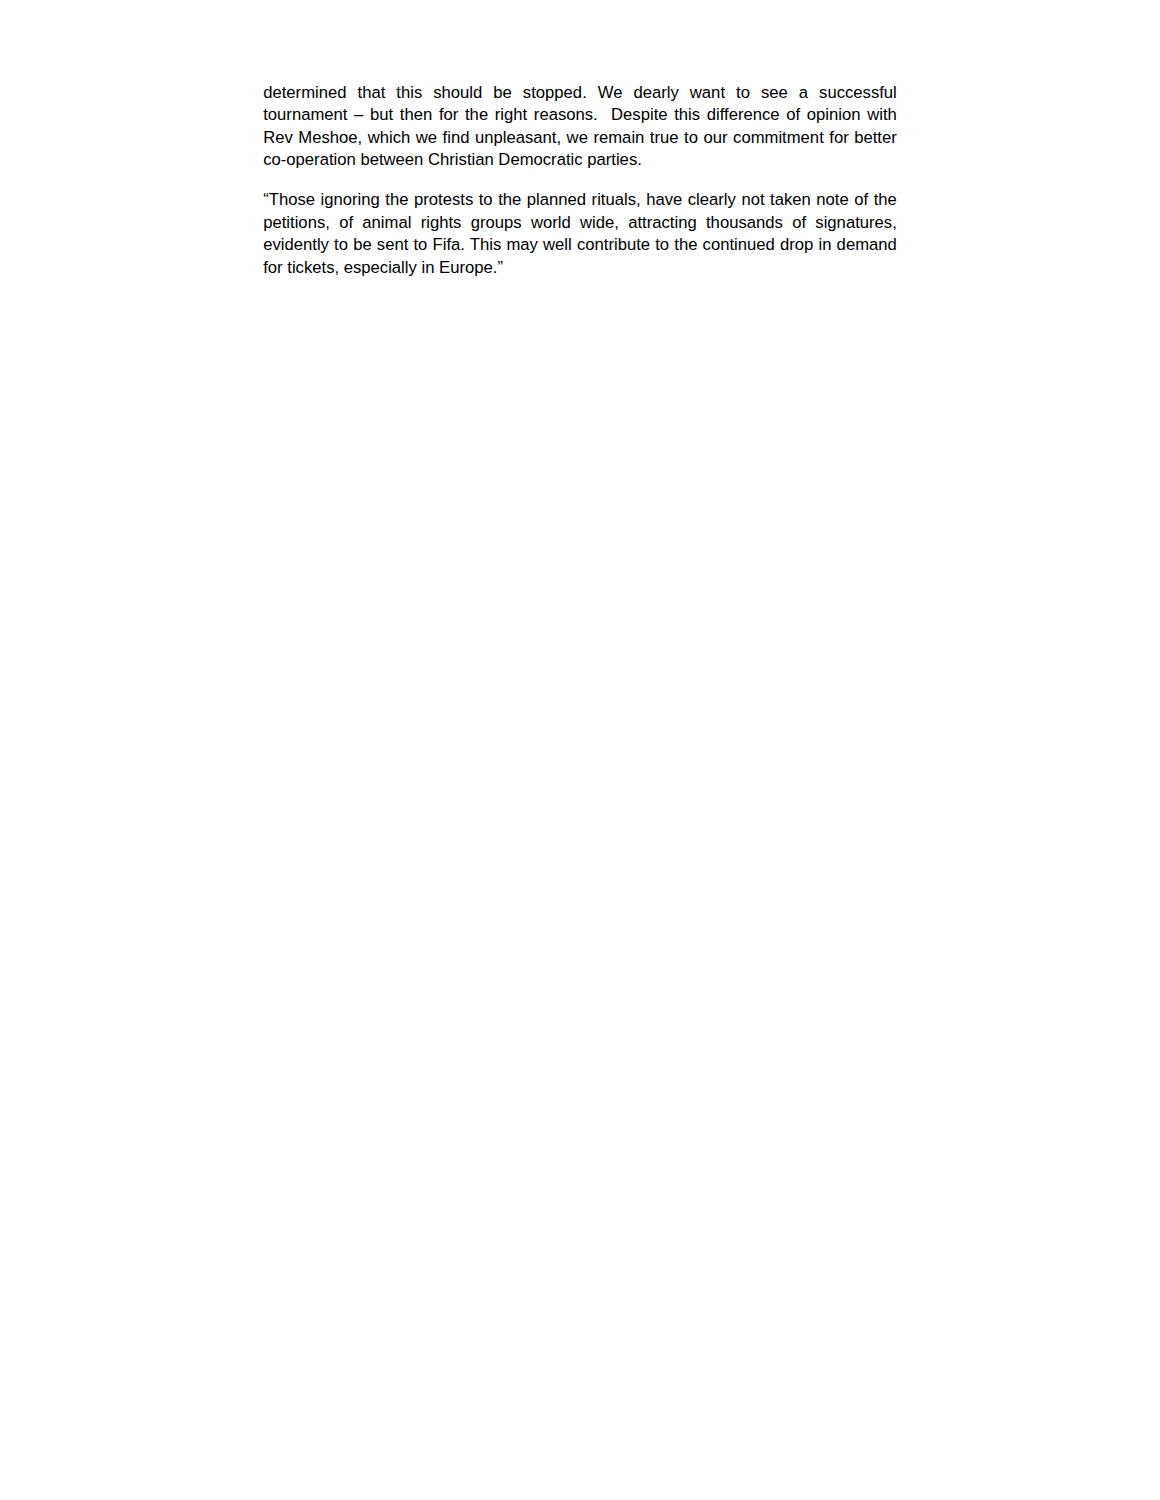determined that this should be stopped. We dearly want to see a successful tournament – but then for the right reasons. Despite this difference of opinion with Rev Meshoe, which we find unpleasant, we remain true to our commitment for better co-operation between Christian Democratic parties.
“Those ignoring the protests to the planned rituals, have clearly not taken note of the petitions, of animal rights groups world wide, attracting thousands of signatures, evidently to be sent to Fifa. This may well contribute to the continued drop in demand for tickets, especially in Europe.”